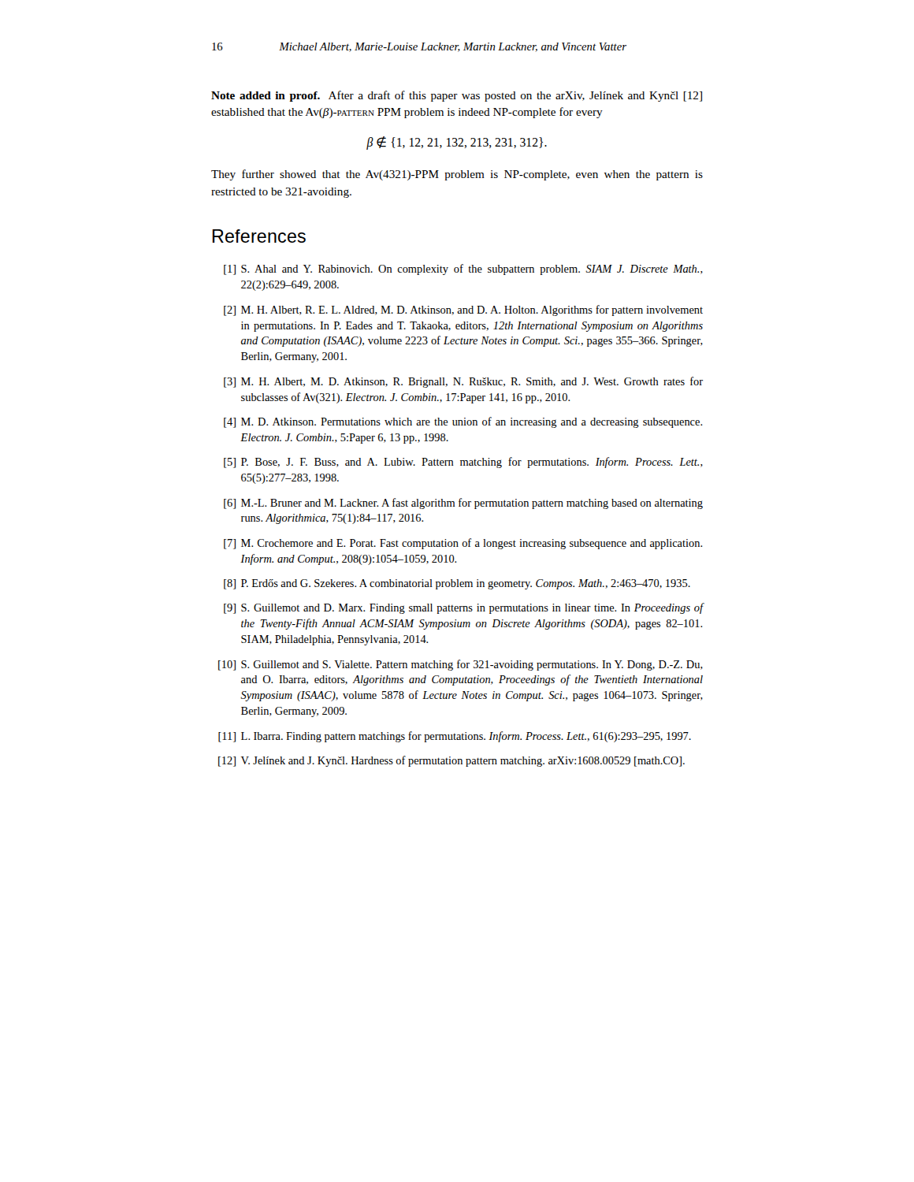16 Michael Albert, Marie-Louise Lackner, Martin Lackner, and Vincent Vatter
Note added in proof. After a draft of this paper was posted on the arXiv, Jelínek and Kynčl [12] established that the Av(β)-pattern PPM problem is indeed NP-complete for every
β ∉ {1, 12, 21, 132, 213, 231, 312}.
They further showed that the Av(4321)-PPM problem is NP-complete, even when the pattern is restricted to be 321-avoiding.
References
[1] S. Ahal and Y. Rabinovich. On complexity of the subpattern problem. SIAM J. Discrete Math., 22(2):629–649, 2008.
[2] M. H. Albert, R. E. L. Aldred, M. D. Atkinson, and D. A. Holton. Algorithms for pattern involvement in permutations. In P. Eades and T. Takaoka, editors, 12th International Symposium on Algorithms and Computation (ISAAC), volume 2223 of Lecture Notes in Comput. Sci., pages 355–366. Springer, Berlin, Germany, 2001.
[3] M. H. Albert, M. D. Atkinson, R. Brignall, N. Ruškuc, R. Smith, and J. West. Growth rates for subclasses of Av(321). Electron. J. Combin., 17:Paper 141, 16 pp., 2010.
[4] M. D. Atkinson. Permutations which are the union of an increasing and a decreasing subsequence. Electron. J. Combin., 5:Paper 6, 13 pp., 1998.
[5] P. Bose, J. F. Buss, and A. Lubiw. Pattern matching for permutations. Inform. Process. Lett., 65(5):277–283, 1998.
[6] M.-L. Bruner and M. Lackner. A fast algorithm for permutation pattern matching based on alternating runs. Algorithmica, 75(1):84–117, 2016.
[7] M. Crochemore and E. Porat. Fast computation of a longest increasing subsequence and application. Inform. and Comput., 208(9):1054–1059, 2010.
[8] P. Erdős and G. Szekeres. A combinatorial problem in geometry. Compos. Math., 2:463–470, 1935.
[9] S. Guillemot and D. Marx. Finding small patterns in permutations in linear time. In Proceedings of the Twenty-Fifth Annual ACM-SIAM Symposium on Discrete Algorithms (SODA), pages 82–101. SIAM, Philadelphia, Pennsylvania, 2014.
[10] S. Guillemot and S. Vialette. Pattern matching for 321-avoiding permutations. In Y. Dong, D.-Z. Du, and O. Ibarra, editors, Algorithms and Computation, Proceedings of the Twentieth International Symposium (ISAAC), volume 5878 of Lecture Notes in Comput. Sci., pages 1064–1073. Springer, Berlin, Germany, 2009.
[11] L. Ibarra. Finding pattern matchings for permutations. Inform. Process. Lett., 61(6):293–295, 1997.
[12] V. Jelínek and J. Kynčl. Hardness of permutation pattern matching. arXiv:1608.00529 [math.CO].